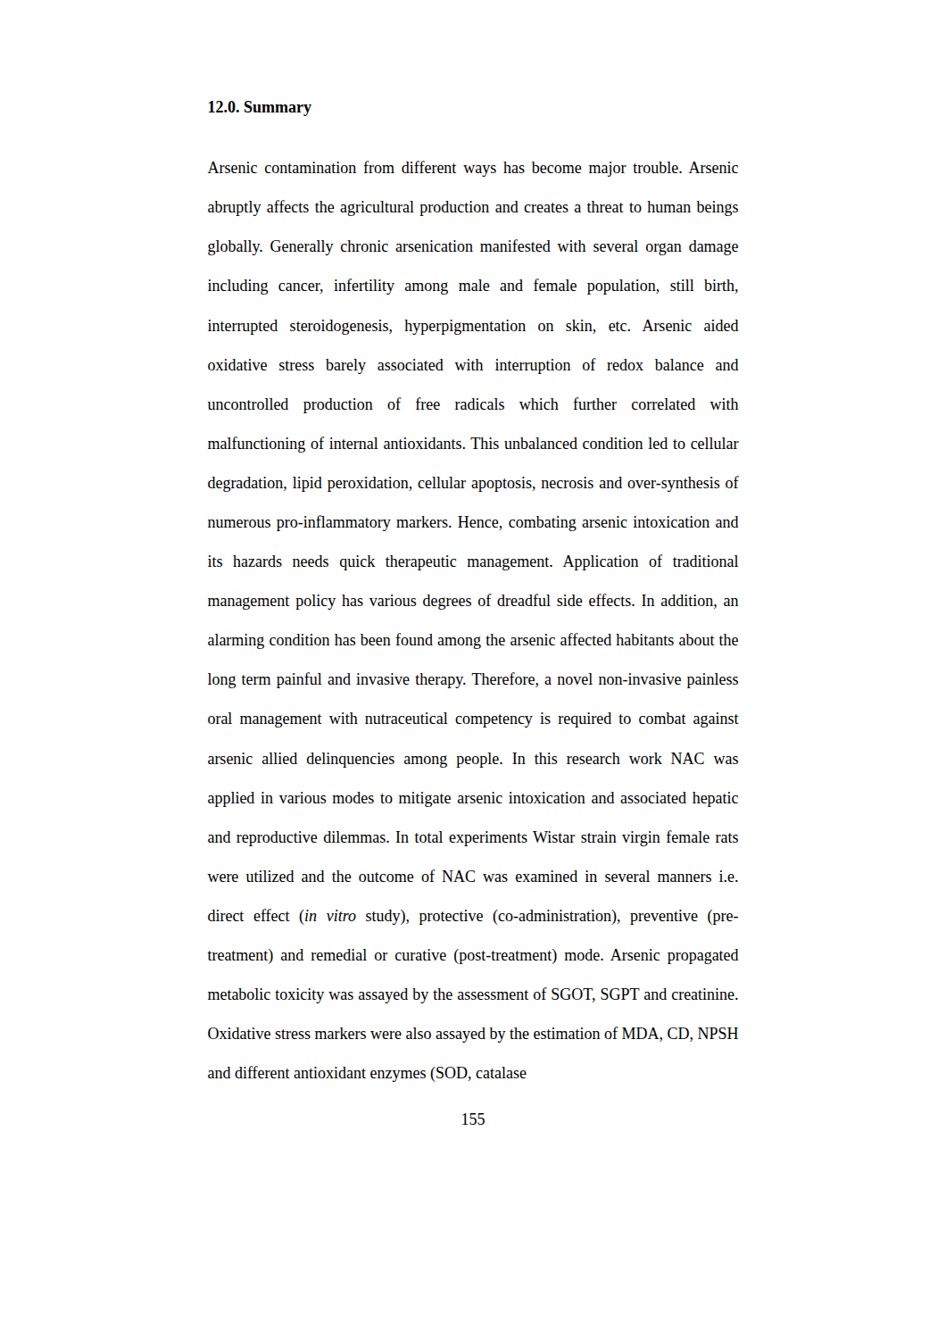12.0. Summary
Arsenic contamination from different ways has become major trouble. Arsenic abruptly affects the agricultural production and creates a threat to human beings globally. Generally chronic arsenication manifested with several organ damage including cancer, infertility among male and female population, still birth, interrupted steroidogenesis, hyperpigmentation on skin, etc. Arsenic aided oxidative stress barely associated with interruption of redox balance and uncontrolled production of free radicals which further correlated with malfunctioning of internal antioxidants. This unbalanced condition led to cellular degradation, lipid peroxidation, cellular apoptosis, necrosis and over-synthesis of numerous pro-inflammatory markers. Hence, combating arsenic intoxication and its hazards needs quick therapeutic management. Application of traditional management policy has various degrees of dreadful side effects. In addition, an alarming condition has been found among the arsenic affected habitants about the long term painful and invasive therapy. Therefore, a novel non-invasive painless oral management with nutraceutical competency is required to combat against arsenic allied delinquencies among people. In this research work NAC was applied in various modes to mitigate arsenic intoxication and associated hepatic and reproductive dilemmas. In total experiments Wistar strain virgin female rats were utilized and the outcome of NAC was examined in several manners i.e. direct effect (in vitro study), protective (co-administration), preventive (pre-treatment) and remedial or curative (post-treatment) mode. Arsenic propagated metabolic toxicity was assayed by the assessment of SGOT, SGPT and creatinine. Oxidative stress markers were also assayed by the estimation of MDA, CD, NPSH and different antioxidant enzymes (SOD, catalase
155